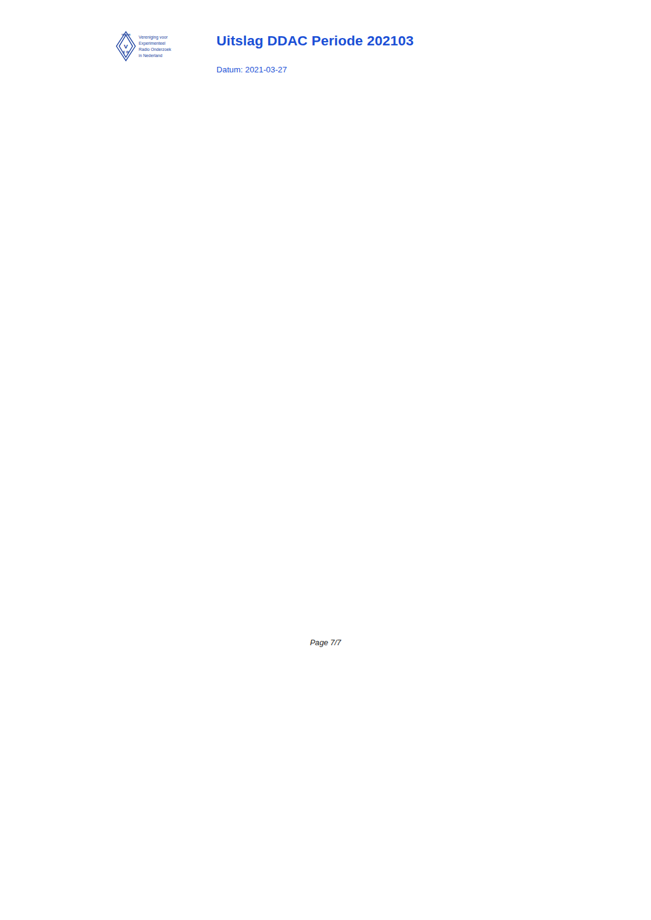VERON - Vereniging voor Experimenteel Radio Onderzoek in Nederland VERON V E R Vereniging voor Experimenteel Radio Onderzoek in Nederland
Uitslag DDAC Periode 202103
Datum: 2021-03-27
Page 7/7